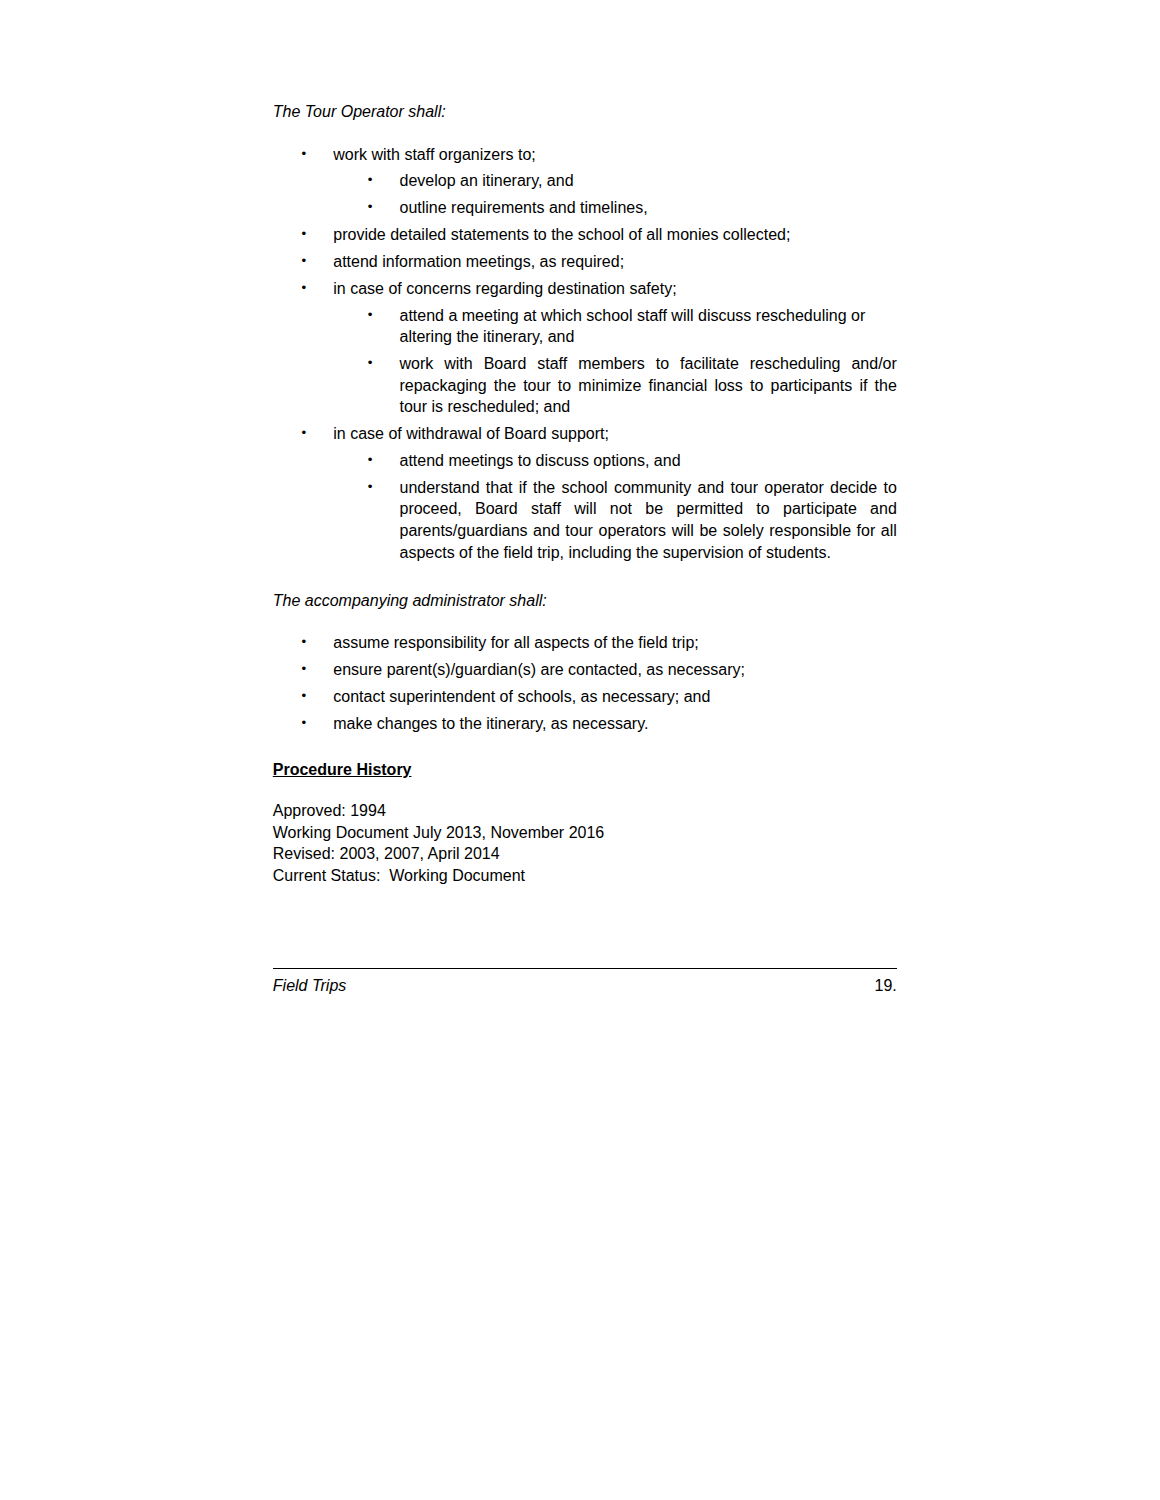The Tour Operator shall:
work with staff organizers to;
develop an itinerary, and
outline requirements and timelines,
provide detailed statements to the school of all monies collected;
attend information meetings, as required;
in case of concerns regarding destination safety;
attend a meeting at which school staff will discuss rescheduling or altering the itinerary, and
work with Board staff members to facilitate rescheduling and/or repackaging the tour to minimize financial loss to participants if the tour is rescheduled; and
in case of withdrawal of Board support;
attend meetings to discuss options, and
understand that if the school community and tour operator decide to proceed, Board staff will not be permitted to participate and parents/guardians and tour operators will be solely responsible for all aspects of the field trip, including the supervision of students.
The accompanying administrator shall:
assume responsibility for all aspects of the field trip;
ensure parent(s)/guardian(s) are contacted, as necessary;
contact superintendent of schools, as necessary; and
make changes to the itinerary, as necessary.
Procedure History
Approved: 1994
Working Document July 2013, November 2016
Revised: 2003, 2007, April 2014
Current Status: Working Document
Field Trips 19.